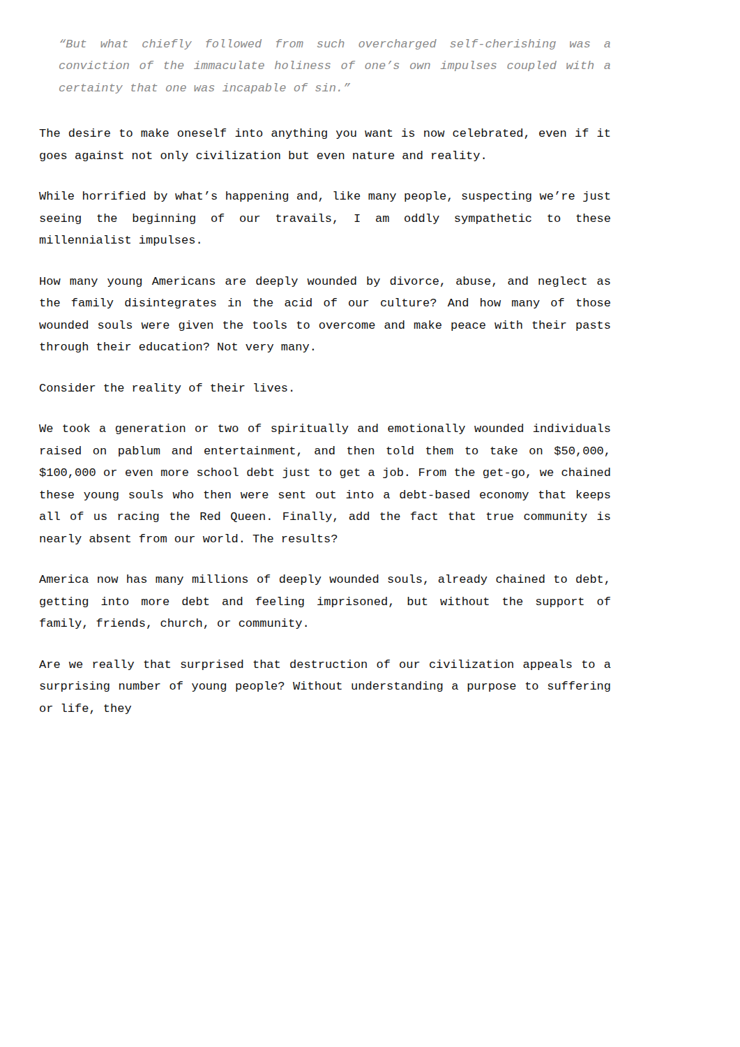“But what chiefly followed from such overcharged self-cherishing was a conviction of the immaculate holiness of one’s own impulses coupled with a certainty that one was incapable of sin.”
The desire to make oneself into anything you want is now celebrated, even if it goes against not only civilization but even nature and reality.
While horrified by what’s happening and, like many people, suspecting we’re just seeing the beginning of our travails, I am oddly sympathetic to these millennialist impulses.
How many young Americans are deeply wounded by divorce, abuse, and neglect as the family disintegrates in the acid of our culture? And how many of those wounded souls were given the tools to overcome and make peace with their pasts through their education? Not very many.
Consider the reality of their lives.
We took a generation or two of spiritually and emotionally wounded individuals raised on pablum and entertainment, and then told them to take on $50,000, $100,000 or even more school debt just to get a job. From the get-go, we chained these young souls who then were sent out into a debt-based economy that keeps all of us racing the Red Queen. Finally, add the fact that true community is nearly absent from our world. The results?
America now has many millions of deeply wounded souls, already chained to debt, getting into more debt and feeling imprisoned, but without the support of family, friends, church, or community.
Are we really that surprised that destruction of our civilization appeals to a surprising number of young people? Without understanding a purpose to suffering or life, they